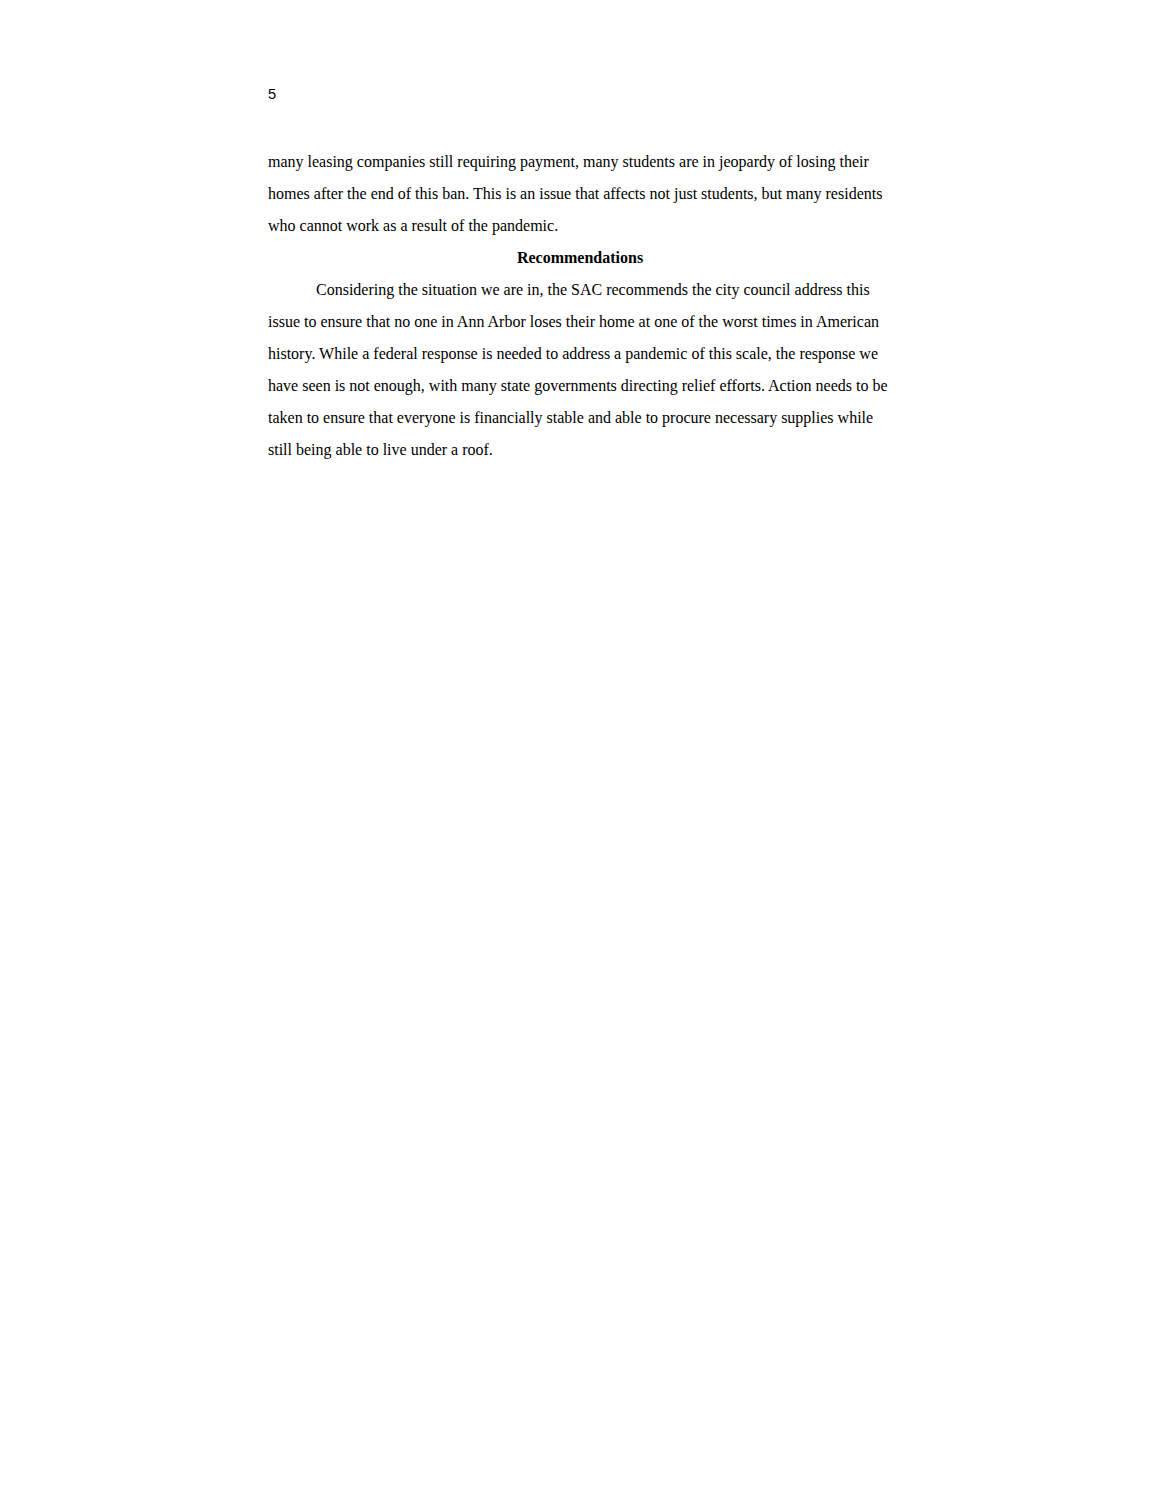5
many leasing companies still requiring payment, many students are in jeopardy of losing their homes after the end of this ban. This is an issue that affects not just students, but many residents who cannot work as a result of the pandemic.
Recommendations
Considering the situation we are in, the SAC recommends the city council address this issue to ensure that no one in Ann Arbor loses their home at one of the worst times in American history. While a federal response is needed to address a pandemic of this scale, the response we have seen is not enough, with many state governments directing relief efforts. Action needs to be taken to ensure that everyone is financially stable and able to procure necessary supplies while still being able to live under a roof.